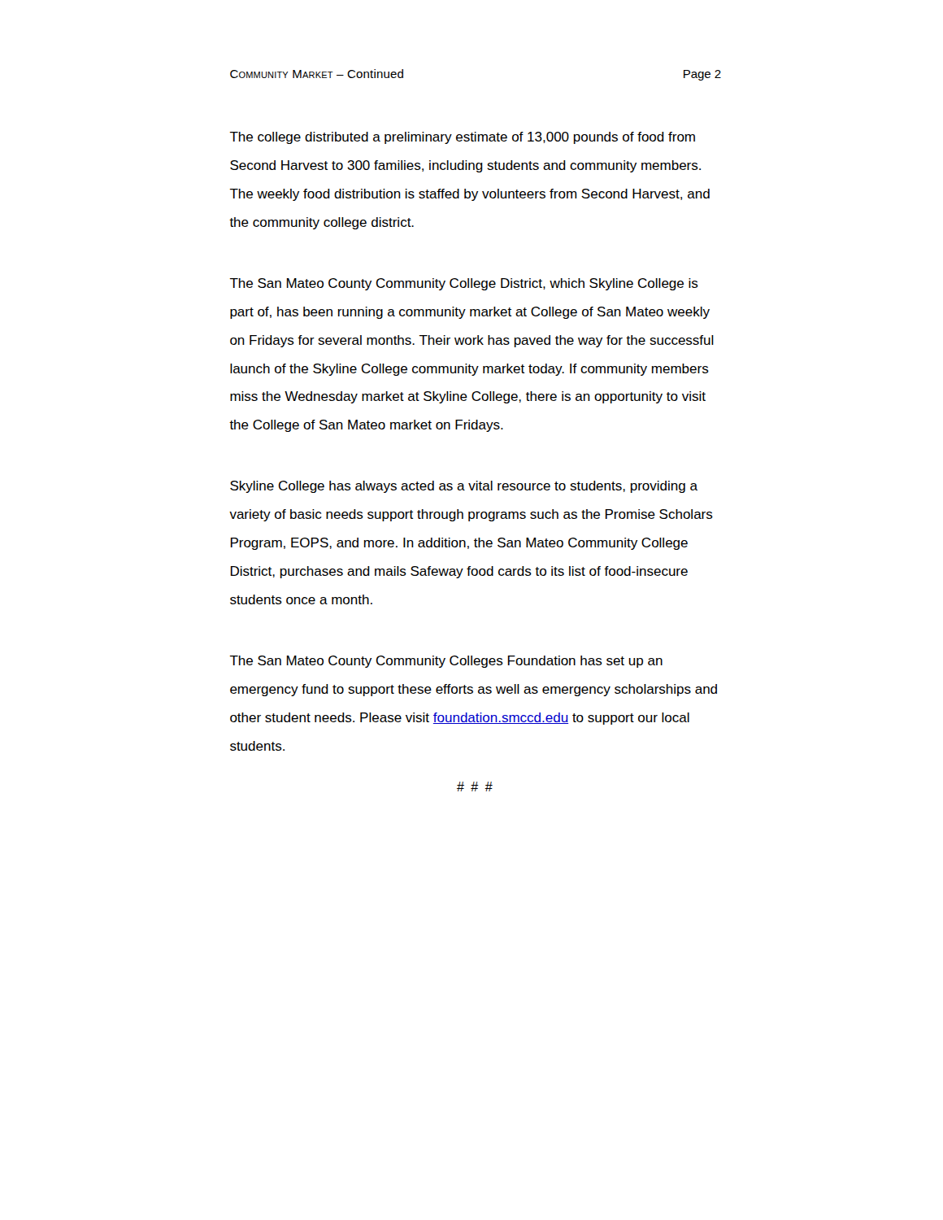Community Market – Continued
Page 2
The college distributed a preliminary estimate of 13,000 pounds of food from Second Harvest to 300 families, including students and community members. The weekly food distribution is staffed by volunteers from Second Harvest, and the community college district.
The San Mateo County Community College District, which Skyline College is part of, has been running a community market at College of San Mateo weekly on Fridays for several months. Their work has paved the way for the successful launch of the Skyline College community market today. If community members miss the Wednesday market at Skyline College, there is an opportunity to visit the College of San Mateo market on Fridays.
Skyline College has always acted as a vital resource to students, providing a variety of basic needs support through programs such as the Promise Scholars Program, EOPS, and more. In addition, the San Mateo Community College District, purchases and mails Safeway food cards to its list of food-insecure students once a month.
The San Mateo County Community Colleges Foundation has set up an emergency fund to support these efforts as well as emergency scholarships and other student needs. Please visit foundation.smccd.edu to support our local students.
# # #